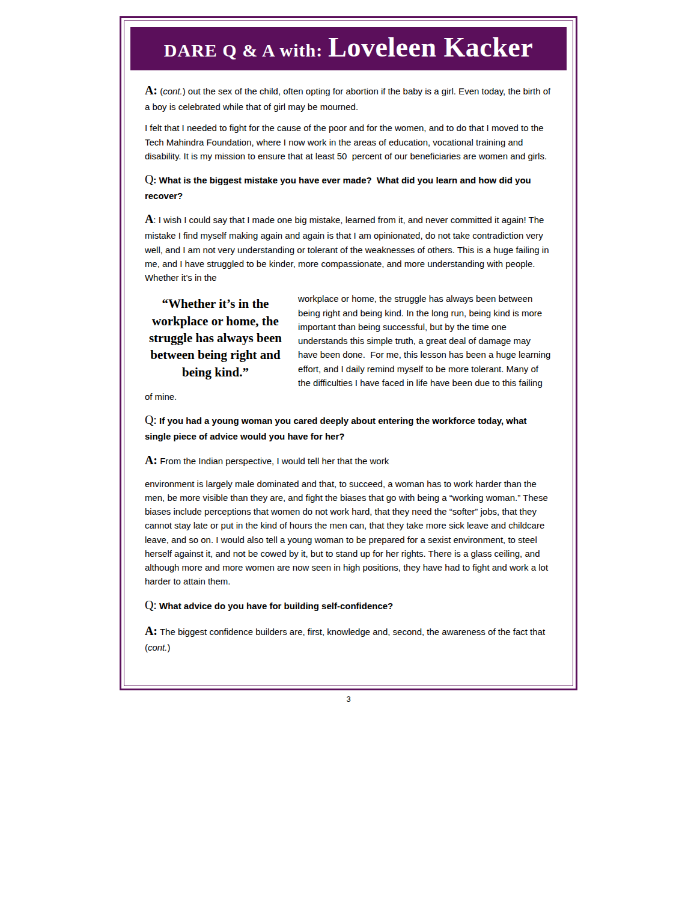DARE Q & A with: Loveleen Kacker
A: (cont.) out the sex of the child, often opting for abortion if the baby is a girl. Even today, the birth of a boy is celebrated while that of girl may be mourned.
I felt that I needed to fight for the cause of the poor and for the women, and to do that I moved to the Tech Mahindra Foundation, where I now work in the areas of education, vocational training and disability. It is my mission to ensure that at least 50 percent of our beneficiaries are women and girls.
Q: What is the biggest mistake you have ever made? What did you learn and how did you recover?
A: I wish I could say that I made one big mistake, learned from it, and never committed it again! The mistake I find myself making again and again is that I am opinionated, do not take contradiction very well, and I am not very understanding or tolerant of the weaknesses of others. This is a huge failing in me, and I have struggled to be kinder, more compassionate, and more understanding with people. Whether it’s in the
“Whether it’s in the workplace or home, the struggle has always been between being right and being kind.”
workplace or home, the struggle has always been between being right and being kind. In the long run, being kind is more important than being successful, but by the time one understands this simple truth, a great deal of damage may have been done. For me, this lesson has been a huge learning effort, and I daily remind myself to be more tolerant. Many of the difficulties I have faced in life have been due to this failing of mine.
Q: If you had a young woman you cared deeply about entering the workforce today, what single piece of advice would you have for her?
A: From the Indian perspective, I would tell her that the work
environment is largely male dominated and that, to succeed, a woman has to work harder than the men, be more visible than they are, and fight the biases that go with being a “working woman.” These biases include perceptions that women do not work hard, that they need the “softer” jobs, that they cannot stay late or put in the kind of hours the men can, that they take more sick leave and childcare leave, and so on. I would also tell a young woman to be prepared for a sexist environment, to steel herself against it, and not be cowed by it, but to stand up for her rights. There is a glass ceiling, and although more and more women are now seen in high positions, they have had to fight and work a lot harder to attain them.
Q: What advice do you have for building self-confidence?
A: The biggest confidence builders are, first, knowledge and, second, the awareness of the fact that (cont.)
3